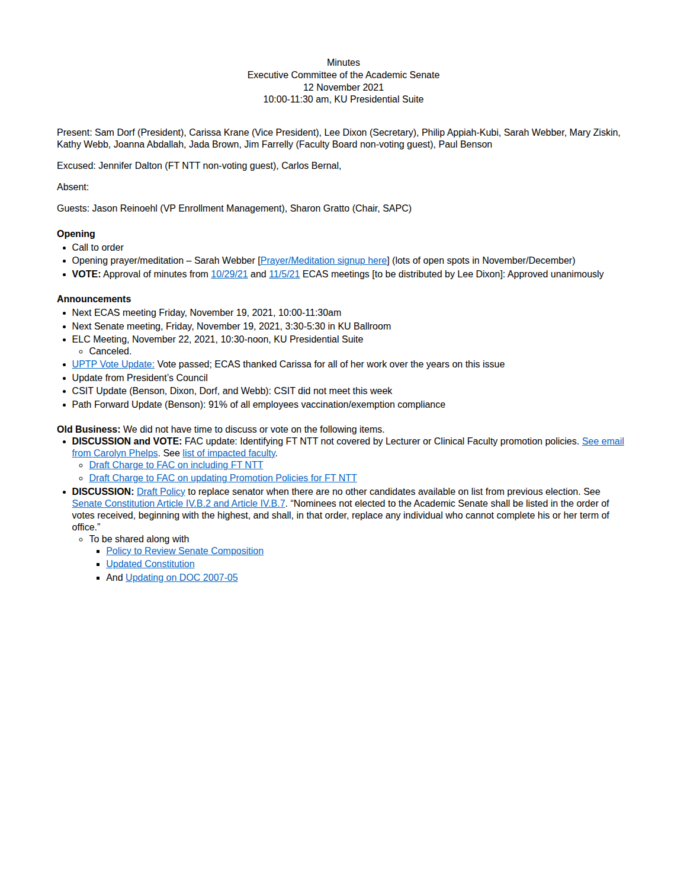Minutes
Executive Committee of the Academic Senate
12 November 2021
10:00-11:30 am, KU Presidential Suite
Present: Sam Dorf (President), Carissa Krane (Vice President), Lee Dixon (Secretary), Philip Appiah-Kubi, Sarah Webber, Mary Ziskin, Kathy Webb, Joanna Abdallah, Jada Brown, Jim Farrelly (Faculty Board non-voting guest), Paul Benson
Excused: Jennifer Dalton (FT NTT non-voting guest), Carlos Bernal,
Absent:
Guests: Jason Reinoehl (VP Enrollment Management), Sharon Gratto (Chair, SAPC)
Opening
Call to order
Opening prayer/meditation – Sarah Webber [Prayer/Meditation signup here] (lots of open spots in November/December)
VOTE: Approval of minutes from 10/29/21 and 11/5/21 ECAS meetings [to be distributed by Lee Dixon]: Approved unanimously
Announcements
Next ECAS meeting Friday, November 19, 2021, 10:00-11:30am
Next Senate meeting, Friday, November 19, 2021, 3:30-5:30 in KU Ballroom
ELC Meeting, November 22, 2021, 10:30-noon, KU Presidential Suite
Canceled.
UPTP Vote Update: Vote passed; ECAS thanked Carissa for all of her work over the years on this issue
Update from President’s Council
CSIT Update (Benson, Dixon, Dorf, and Webb): CSIT did not meet this week
Path Forward Update (Benson): 91% of all employees vaccination/exemption compliance
Old Business: We did not have time to discuss or vote on the following items.
DISCUSSION and VOTE: FAC update: Identifying FT NTT not covered by Lecturer or Clinical Faculty promotion policies. See email from Carolyn Phelps. See list of impacted faculty.
Draft Charge to FAC on including FT NTT
Draft Charge to FAC on updating Promotion Policies for FT NTT
DISCUSSION: Draft Policy to replace senator when there are no other candidates available on list from previous election. See Senate Constitution Article IV.B.2 and Article IV.B.7. “Nominees not elected to the Academic Senate shall be listed in the order of votes received, beginning with the highest, and shall, in that order, replace any individual who cannot complete his or her term of office.”
To be shared along with
Policy to Review Senate Composition
Updated Constitution
And Updating on DOC 2007-05